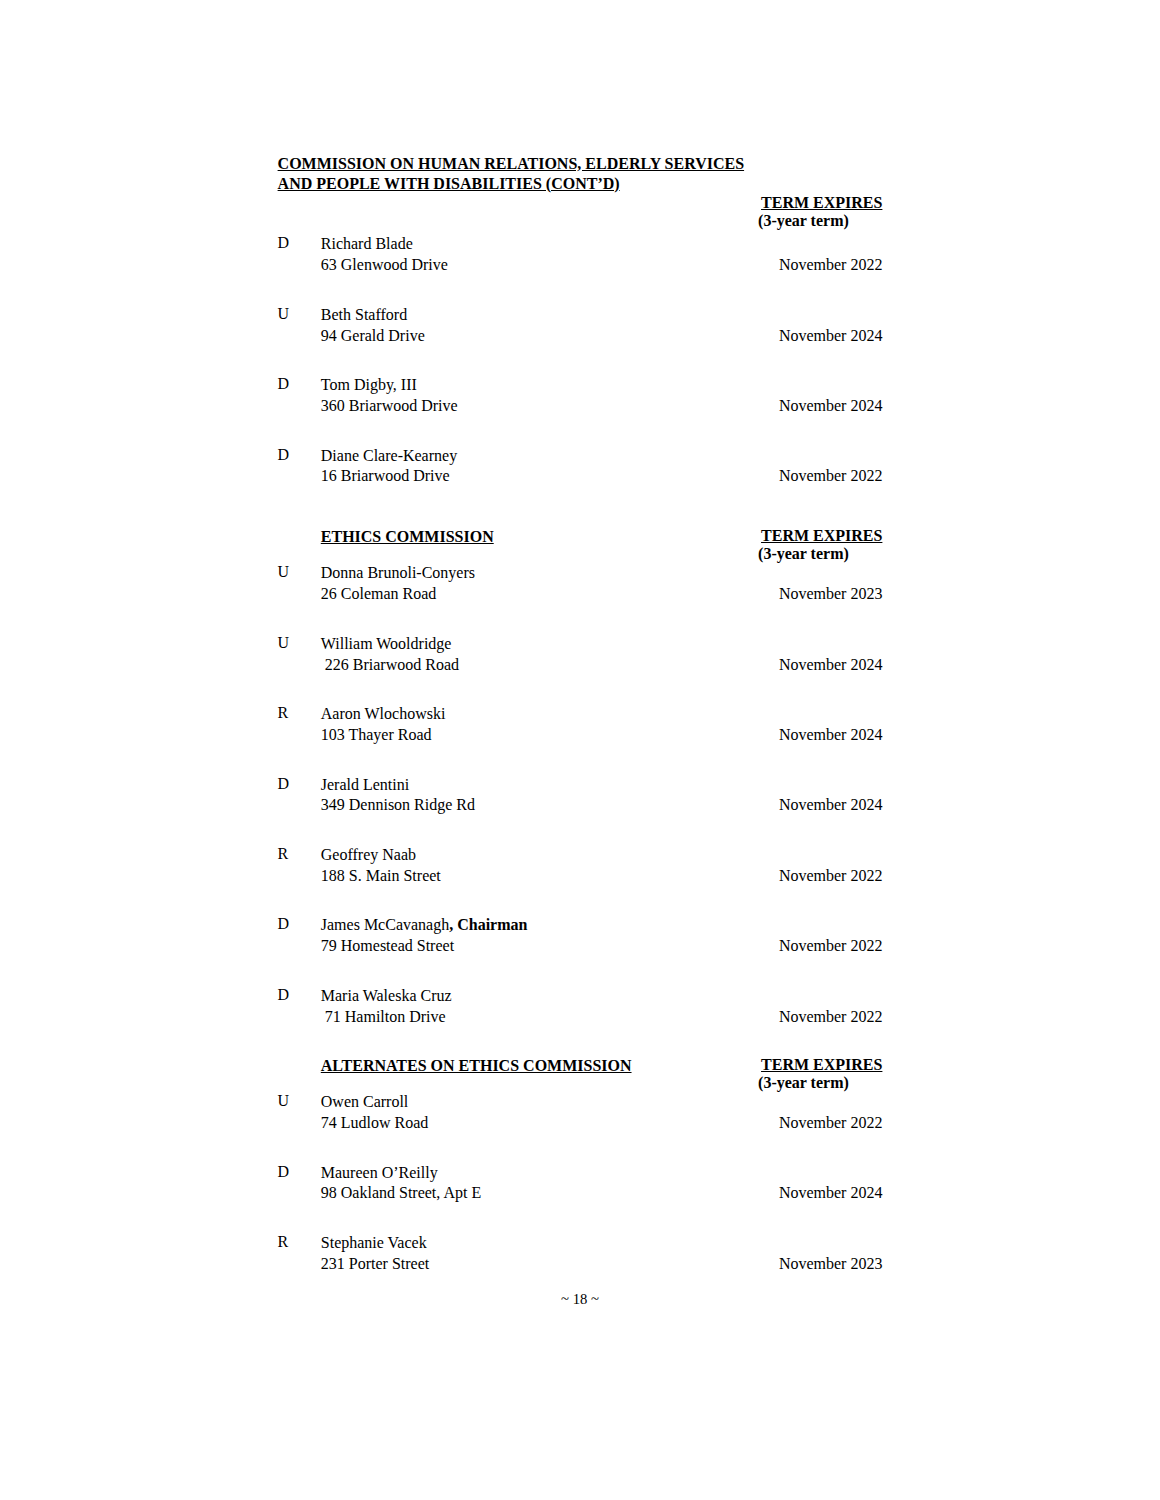Commission on Human Relations, Elderly Services
and People with Disabilities (Cont’d)
| | | TERM EXPIRES (3-year term) |
| D | Richard Blade 63 Glenwood Drive | November 2022 |
| U | Beth Stafford 94 Gerald Drive | November 2024 |
| D | Tom Digby, III 360 Briarwood Drive | November 2024 |
| D | Diane Clare-Kearney 16 Briarwood Drive | November 2022 |
| | Ethics Commission | TERM EXPIRES (3-year term) |
| U | Donna Brunoli-Conyers 26 Coleman Road | November 2023 |
| U | William Wooldridge 226 Briarwood Road | November 2024 |
| R | Aaron Wlochowski 103 Thayer Road | November 2024 |
| D | Jerald Lentini 349 Dennison Ridge Rd | November 2024 |
| R | Geoffrey Naab 188 S. Main Street | November 2022 |
| D | James McCavanagh , Chairman 79 Homestead Street | November 2022 |
| D | Maria Waleska Cruz 71 Hamilton Drive | November 2022 |
| | Alternates on Ethics Commission | TERM EXPIRES (3-year term) |
| U | Owen Carroll 74 Ludlow Road | November 2022 |
| D | Maureen O’Reilly 98 Oakland Street, Apt E | November 2024 |
| R | Stephanie Vacek 231 Porter Street | November 2023 |
~ 18 ~